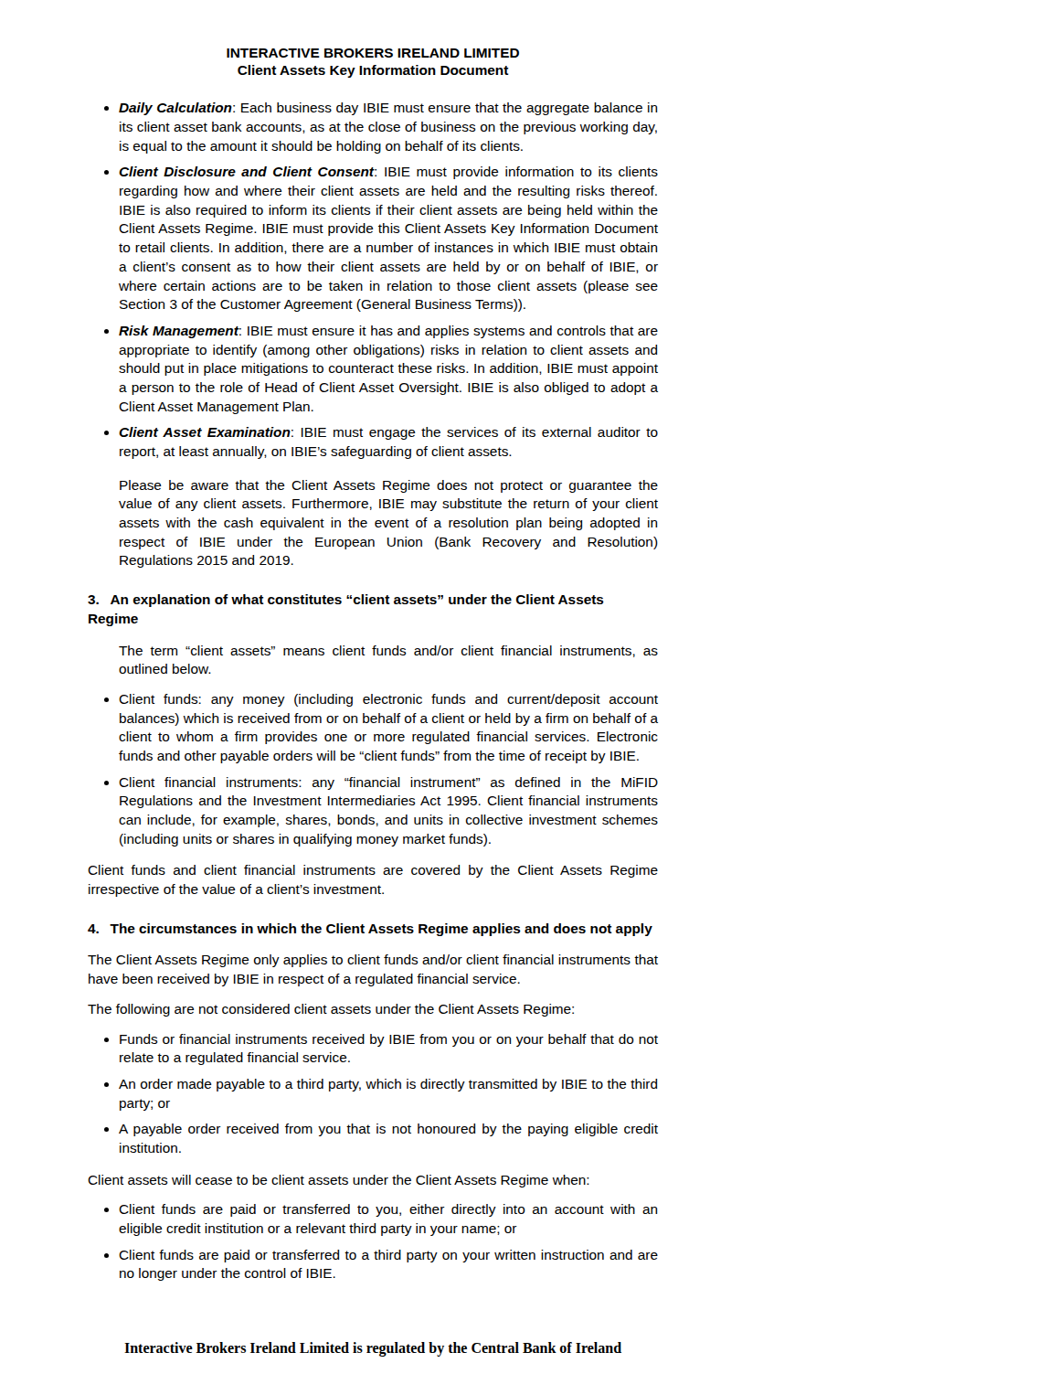INTERACTIVE BROKERS IRELAND LIMITED Client Assets Key Information Document
Daily Calculation: Each business day IBIE must ensure that the aggregate balance in its client asset bank accounts, as at the close of business on the previous working day, is equal to the amount it should be holding on behalf of its clients.
Client Disclosure and Client Consent: IBIE must provide information to its clients regarding how and where their client assets are held and the resulting risks thereof. IBIE is also required to inform its clients if their client assets are being held within the Client Assets Regime. IBIE must provide this Client Assets Key Information Document to retail clients. In addition, there are a number of instances in which IBIE must obtain a client’s consent as to how their client assets are held by or on behalf of IBIE, or where certain actions are to be taken in relation to those client assets (please see Section 3 of the Customer Agreement (General Business Terms)).
Risk Management: IBIE must ensure it has and applies systems and controls that are appropriate to identify (among other obligations) risks in relation to client assets and should put in place mitigations to counteract these risks. In addition, IBIE must appoint a person to the role of Head of Client Asset Oversight. IBIE is also obliged to adopt a Client Asset Management Plan.
Client Asset Examination: IBIE must engage the services of its external auditor to report, at least annually, on IBIE’s safeguarding of client assets.
Please be aware that the Client Assets Regime does not protect or guarantee the value of any client assets. Furthermore, IBIE may substitute the return of your client assets with the cash equivalent in the event of a resolution plan being adopted in respect of IBIE under the European Union (Bank Recovery and Resolution) Regulations 2015 and 2019.
3. An explanation of what constitutes “client assets” under the Client Assets Regime
The term “client assets” means client funds and/or client financial instruments, as outlined below.
Client funds: any money (including electronic funds and current/deposit account balances) which is received from or on behalf of a client or held by a firm on behalf of a client to whom a firm provides one or more regulated financial services. Electronic funds and other payable orders will be “client funds” from the time of receipt by IBIE.
Client financial instruments: any “financial instrument” as defined in the MiFID Regulations and the Investment Intermediaries Act 1995. Client financial instruments can include, for example, shares, bonds, and units in collective investment schemes (including units or shares in qualifying money market funds).
Client funds and client financial instruments are covered by the Client Assets Regime irrespective of the value of a client’s investment.
4. The circumstances in which the Client Assets Regime applies and does not apply
The Client Assets Regime only applies to client funds and/or client financial instruments that have been received by IBIE in respect of a regulated financial service.
The following are not considered client assets under the Client Assets Regime:
Funds or financial instruments received by IBIE from you or on your behalf that do not relate to a regulated financial service.
An order made payable to a third party, which is directly transmitted by IBIE to the third party; or
A payable order received from you that is not honoured by the paying eligible credit institution.
Client assets will cease to be client assets under the Client Assets Regime when:
Client funds are paid or transferred to you, either directly into an account with an eligible credit institution or a relevant third party in your name; or
Client funds are paid or transferred to a third party on your written instruction and are no longer under the control of IBIE.
Interactive Brokers Ireland Limited is regulated by the Central Bank of Ireland